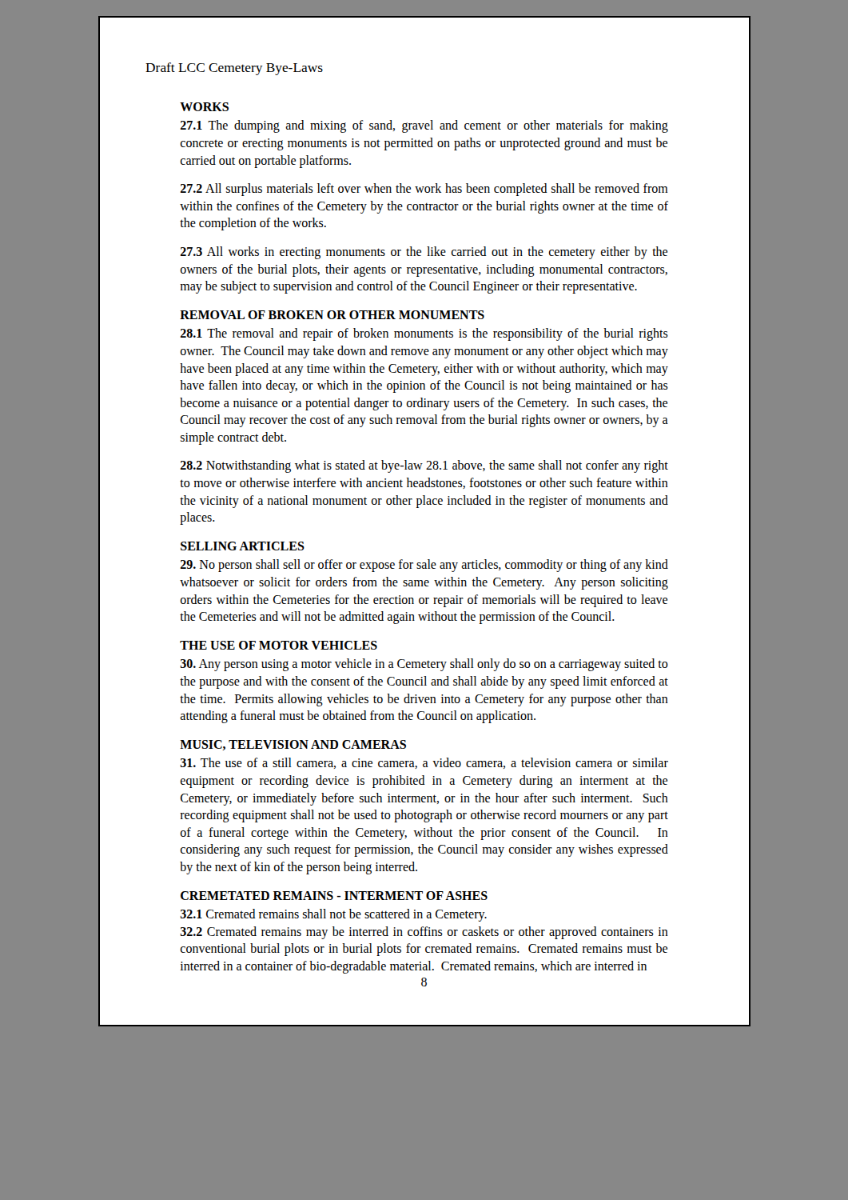Draft LCC Cemetery Bye-Laws
Works
27.1 The dumping and mixing of sand, gravel and cement or other materials for making concrete or erecting monuments is not permitted on paths or unprotected ground and must be carried out on portable platforms.
27.2 All surplus materials left over when the work has been completed shall be removed from within the confines of the Cemetery by the contractor or the burial rights owner at the time of the completion of the works.
27.3 All works in erecting monuments or the like carried out in the cemetery either by the owners of the burial plots, their agents or representative, including monumental contractors, may be subject to supervision and control of the Council Engineer or their representative.
Removal of Broken or Other Monuments
28.1 The removal and repair of broken monuments is the responsibility of the burial rights owner. The Council may take down and remove any monument or any other object which may have been placed at any time within the Cemetery, either with or without authority, which may have fallen into decay, or which in the opinion of the Council is not being maintained or has become a nuisance or a potential danger to ordinary users of the Cemetery. In such cases, the Council may recover the cost of any such removal from the burial rights owner or owners, by a simple contract debt.
28.2 Notwithstanding what is stated at bye-law 28.1 above, the same shall not confer any right to move or otherwise interfere with ancient headstones, footstones or other such feature within the vicinity of a national monument or other place included in the register of monuments and places.
Selling Articles
29. No person shall sell or offer or expose for sale any articles, commodity or thing of any kind whatsoever or solicit for orders from the same within the Cemetery. Any person soliciting orders within the Cemeteries for the erection or repair of memorials will be required to leave the Cemeteries and will not be admitted again without the permission of the Council.
The Use of Motor Vehicles
30. Any person using a motor vehicle in a Cemetery shall only do so on a carriageway suited to the purpose and with the consent of the Council and shall abide by any speed limit enforced at the time. Permits allowing vehicles to be driven into a Cemetery for any purpose other than attending a funeral must be obtained from the Council on application.
Music, Television and Cameras
31. The use of a still camera, a cine camera, a video camera, a television camera or similar equipment or recording device is prohibited in a Cemetery during an interment at the Cemetery, or immediately before such interment, or in the hour after such interment. Such recording equipment shall not be used to photograph or otherwise record mourners or any part of a funeral cortege within the Cemetery, without the prior consent of the Council. In considering any such request for permission, the Council may consider any wishes expressed by the next of kin of the person being interred.
Cremetated Remains - Interment of Ashes
32.1 Cremated remains shall not be scattered in a Cemetery.
32.2 Cremated remains may be interred in coffins or caskets or other approved containers in conventional burial plots or in burial plots for cremated remains. Cremated remains must be interred in a container of bio-degradable material. Cremated remains, which are interred in
8